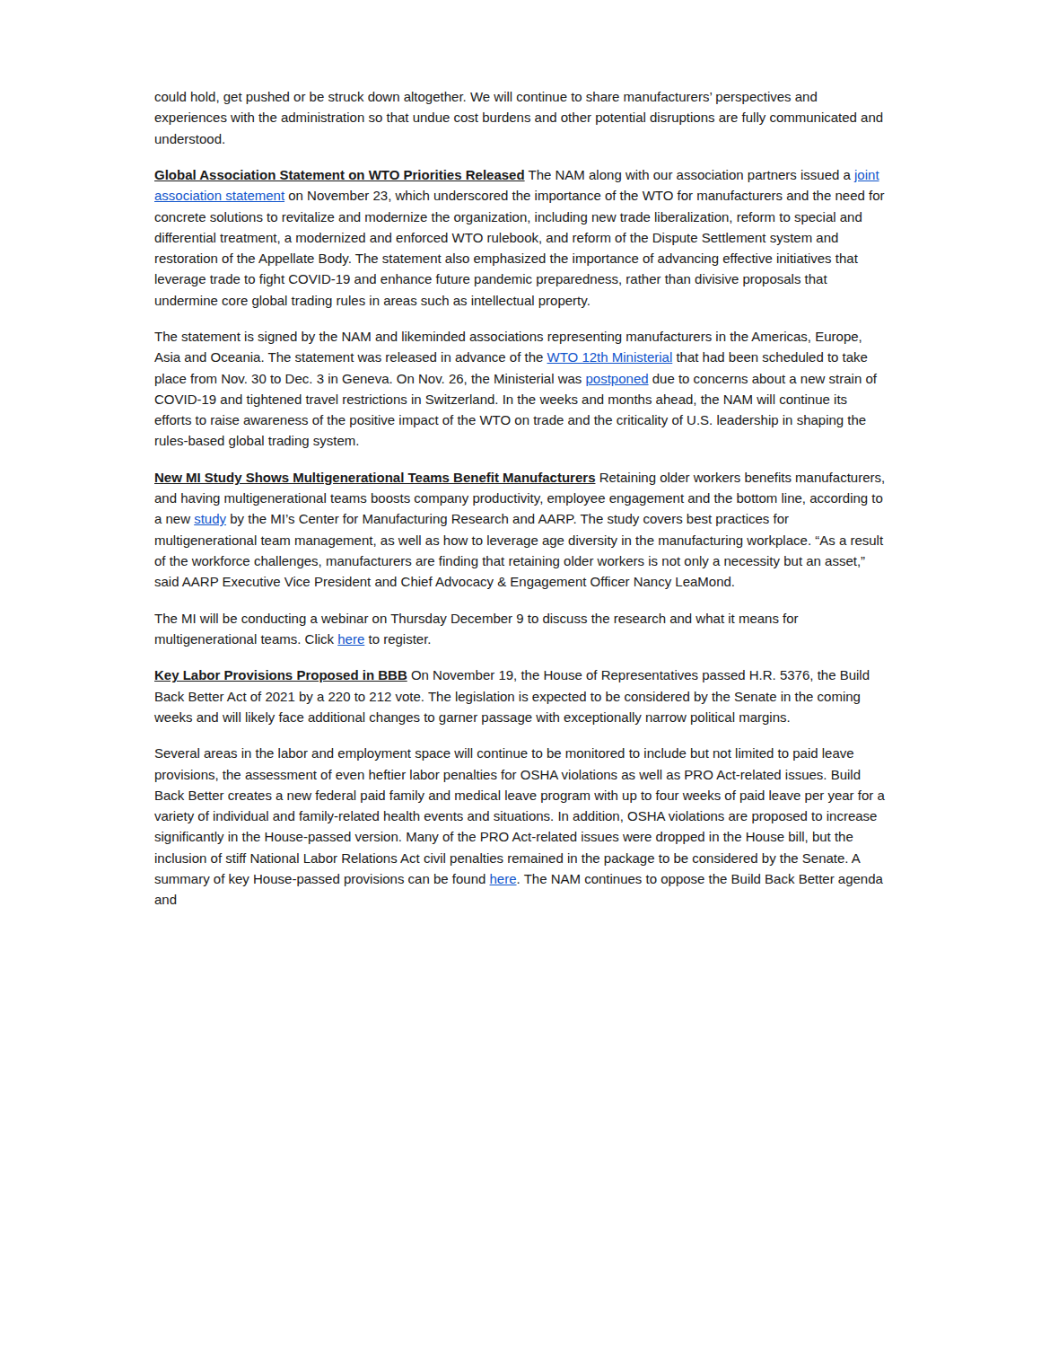could hold, get pushed or be struck down altogether. We will continue to share manufacturers’ perspectives and experiences with the administration so that undue cost burdens and other potential disruptions are fully communicated and understood.
Global Association Statement on WTO Priorities Released The NAM along with our association partners issued a joint association statement on November 23, which underscored the importance of the WTO for manufacturers and the need for concrete solutions to revitalize and modernize the organization, including new trade liberalization, reform to special and differential treatment, a modernized and enforced WTO rulebook, and reform of the Dispute Settlement system and restoration of the Appellate Body. The statement also emphasized the importance of advancing effective initiatives that leverage trade to fight COVID-19 and enhance future pandemic preparedness, rather than divisive proposals that undermine core global trading rules in areas such as intellectual property.
The statement is signed by the NAM and likeminded associations representing manufacturers in the Americas, Europe, Asia and Oceania. The statement was released in advance of the WTO 12th Ministerial that had been scheduled to take place from Nov. 30 to Dec. 3 in Geneva. On Nov. 26, the Ministerial was postponed due to concerns about a new strain of COVID-19 and tightened travel restrictions in Switzerland. In the weeks and months ahead, the NAM will continue its efforts to raise awareness of the positive impact of the WTO on trade and the criticality of U.S. leadership in shaping the rules-based global trading system.
New MI Study Shows Multigenerational Teams Benefit Manufacturers Retaining older workers benefits manufacturers, and having multigenerational teams boosts company productivity, employee engagement and the bottom line, according to a new study by the MI’s Center for Manufacturing Research and AARP. The study covers best practices for multigenerational team management, as well as how to leverage age diversity in the manufacturing workplace. “As a result of the workforce challenges, manufacturers are finding that retaining older workers is not only a necessity but an asset,” said AARP Executive Vice President and Chief Advocacy & Engagement Officer Nancy LeaMond.
The MI will be conducting a webinar on Thursday December 9 to discuss the research and what it means for multigenerational teams. Click here to register.
Key Labor Provisions Proposed in BBB On November 19, the House of Representatives passed H.R. 5376, the Build Back Better Act of 2021 by a 220 to 212 vote. The legislation is expected to be considered by the Senate in the coming weeks and will likely face additional changes to garner passage with exceptionally narrow political margins.
Several areas in the labor and employment space will continue to be monitored to include but not limited to paid leave provisions, the assessment of even heftier labor penalties for OSHA violations as well as PRO Act-related issues. Build Back Better creates a new federal paid family and medical leave program with up to four weeks of paid leave per year for a variety of individual and family-related health events and situations. In addition, OSHA violations are proposed to increase significantly in the House-passed version. Many of the PRO Act-related issues were dropped in the House bill, but the inclusion of stiff National Labor Relations Act civil penalties remained in the package to be considered by the Senate. A summary of key House-passed provisions can be found here. The NAM continues to oppose the Build Back Better agenda and